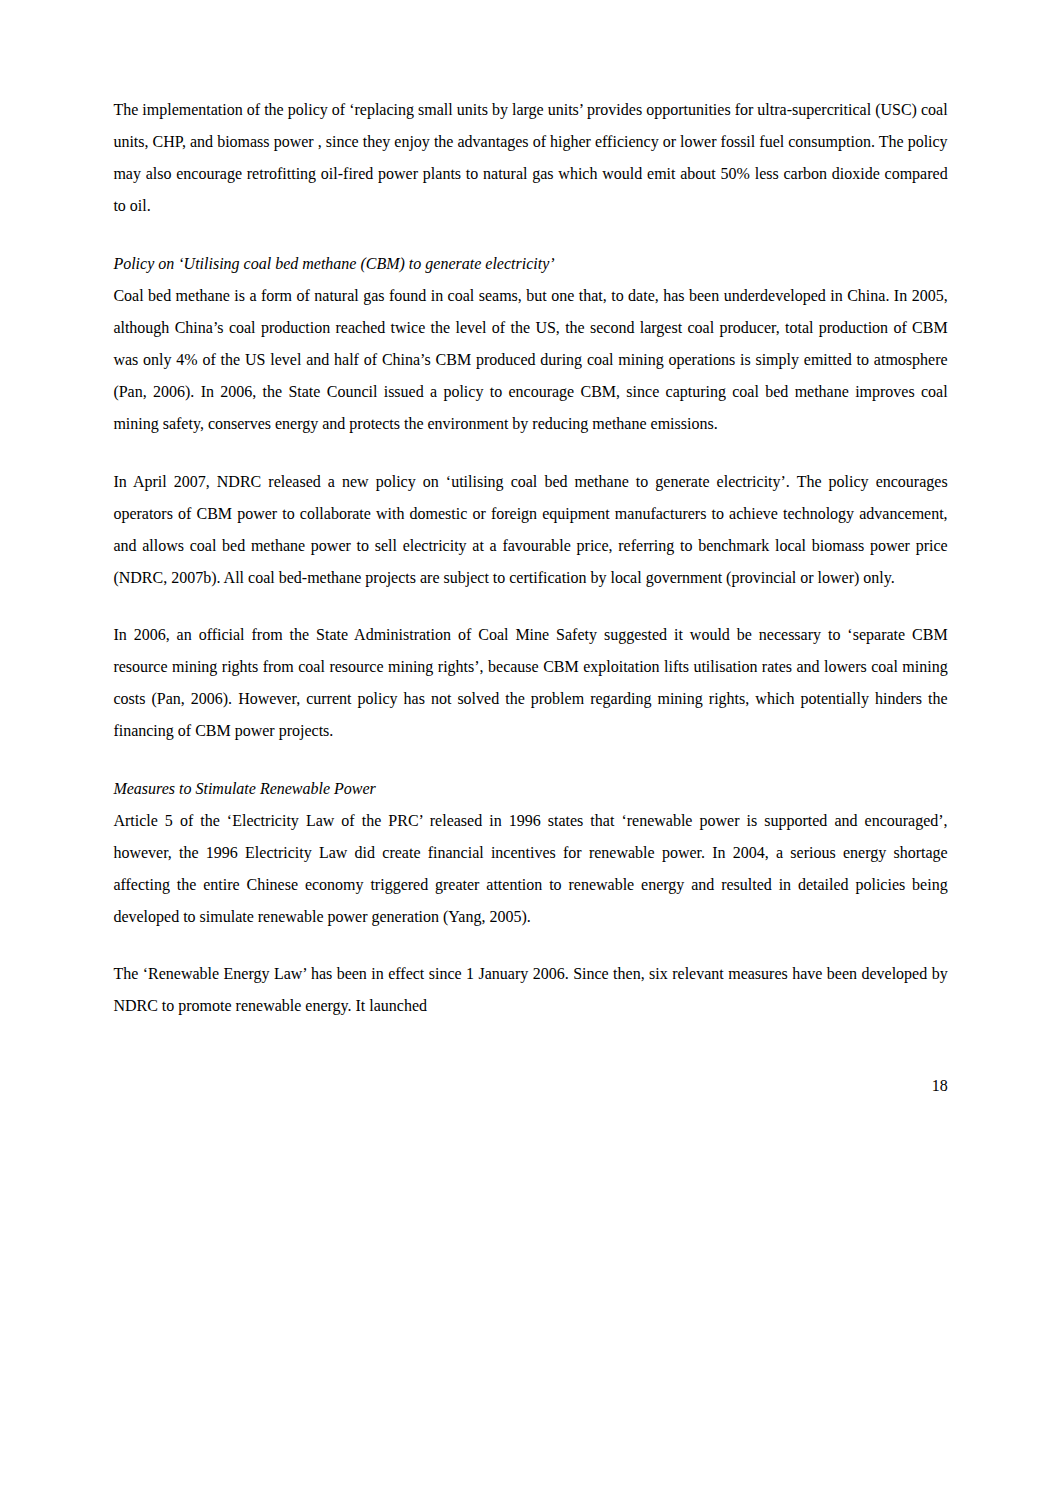The implementation of the policy of ‘replacing small units by large units’ provides opportunities for ultra-supercritical (USC) coal units, CHP, and biomass power , since they enjoy the advantages of higher efficiency or lower fossil fuel consumption. The policy may also encourage retrofitting oil-fired power plants to natural gas which would emit about 50% less carbon dioxide compared to oil.
Policy on ‘Utilising coal bed methane (CBM) to generate electricity’
Coal bed methane is a form of natural gas found in coal seams, but one that, to date, has been underdeveloped in China. In 2005, although China’s coal production reached twice the level of the US, the second largest coal producer, total production of CBM was only 4% of the US level and half of China’s CBM produced during coal mining operations is simply emitted to atmosphere (Pan, 2006). In 2006, the State Council issued a policy to encourage CBM, since capturing coal bed methane improves coal mining safety, conserves energy and protects the environment by reducing methane emissions.
In April 2007, NDRC released a new policy on ‘utilising coal bed methane to generate electricity’. The policy encourages operators of CBM power to collaborate with domestic or foreign equipment manufacturers to achieve technology advancement, and allows coal bed methane power to sell electricity at a favourable price, referring to benchmark local biomass power price (NDRC, 2007b). All coal bed-methane projects are subject to certification by local government (provincial or lower) only.
In 2006, an official from the State Administration of Coal Mine Safety suggested it would be necessary to ‘separate CBM resource mining rights from coal resource mining rights’, because CBM exploitation lifts utilisation rates and lowers coal mining costs (Pan, 2006). However, current policy has not solved the problem regarding mining rights, which potentially hinders the financing of CBM power projects.
Measures to Stimulate Renewable Power
Article 5 of the ‘Electricity Law of the PRC’ released in 1996 states that ‘renewable power is supported and encouraged’, however, the 1996 Electricity Law did create financial incentives for renewable power. In 2004, a serious energy shortage affecting the entire Chinese economy triggered greater attention to renewable energy and resulted in detailed policies being developed to simulate renewable power generation (Yang, 2005).
The ‘Renewable Energy Law’ has been in effect since 1 January 2006. Since then, six relevant measures have been developed by NDRC to promote renewable energy. It launched
18